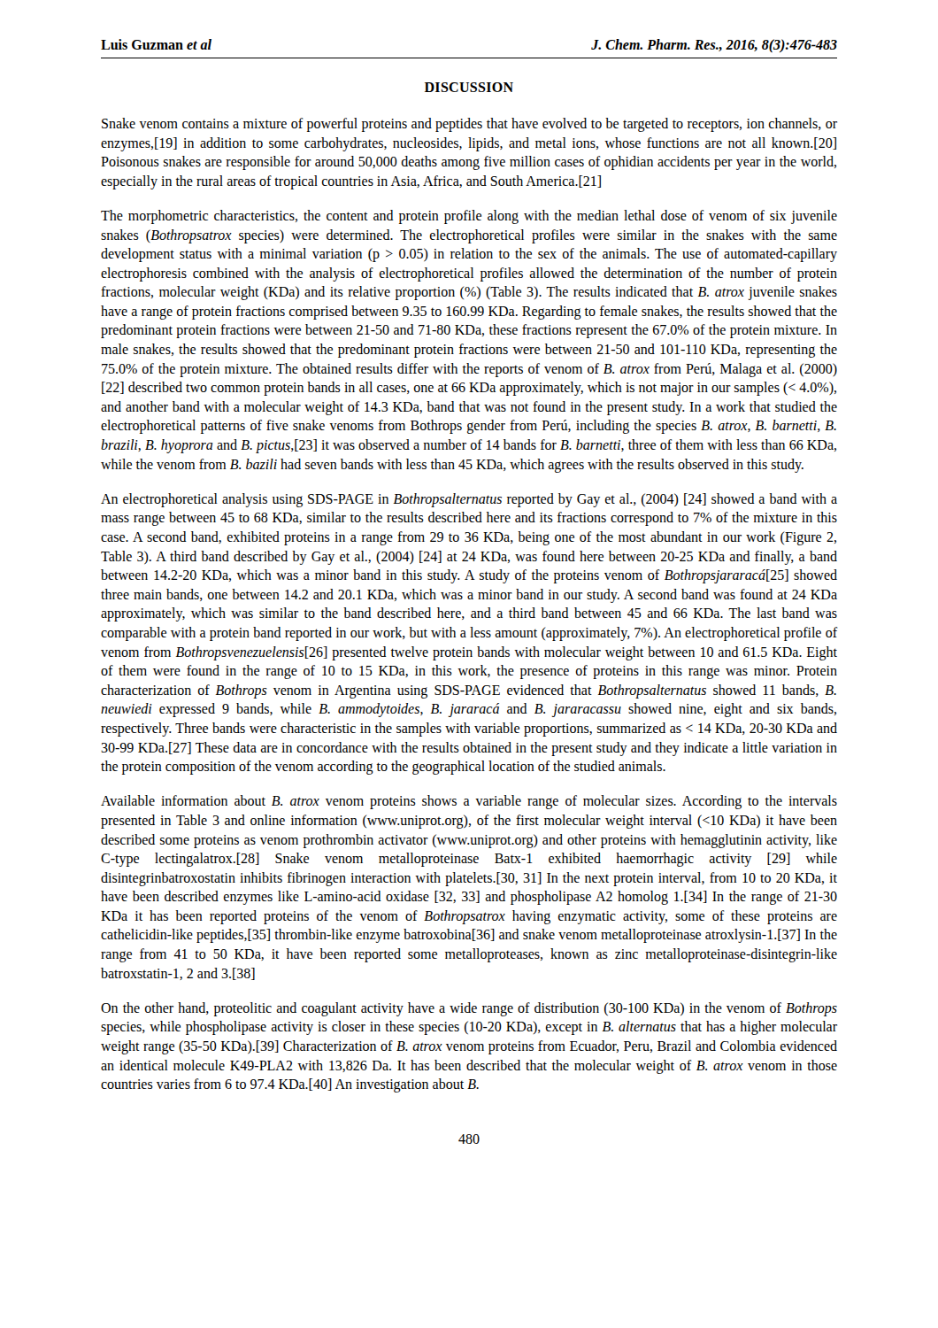Luis Guzman et al
J. Chem. Pharm. Res., 2016, 8(3):476-483
DISCUSSION
Snake venom contains a mixture of powerful proteins and peptides that have evolved to be targeted to receptors, ion channels, or enzymes,[19] in addition to some carbohydrates, nucleosides, lipids, and metal ions, whose functions are not all known.[20] Poisonous snakes are responsible for around 50,000 deaths among five million cases of ophidian accidents per year in the world, especially in the rural areas of tropical countries in Asia, Africa, and South America.[21]
The morphometric characteristics, the content and protein profile along with the median lethal dose of venom of six juvenile snakes (Bothropsatrox species) were determined. The electrophoretical profiles were similar in the snakes with the same development status with a minimal variation (p > 0.05) in relation to the sex of the animals. The use of automated-capillary electrophoresis combined with the analysis of electrophoretical profiles allowed the determination of the number of protein fractions, molecular weight (KDa) and its relative proportion (%) (Table 3). The results indicated that B. atrox juvenile snakes have a range of protein fractions comprised between 9.35 to 160.99 KDa. Regarding to female snakes, the results showed that the predominant protein fractions were between 21-50 and 71-80 KDa, these fractions represent the 67.0% of the protein mixture. In male snakes, the results showed that the predominant protein fractions were between 21-50 and 101-110 KDa, representing the 75.0% of the protein mixture. The obtained results differ with the reports of venom of B. atrox from Perú, Malaga et al. (2000) [22] described two common protein bands in all cases, one at 66 KDa approximately, which is not major in our samples (< 4.0%), and another band with a molecular weight of 14.3 KDa, band that was not found in the present study. In a work that studied the electrophoretical patterns of five snake venoms from Bothrops gender from Perú, including the species B. atrox, B. barnetti, B. brazili, B. hyoprora and B. pictus,[23] it was observed a number of 14 bands for B. barnetti, three of them with less than 66 KDa, while the venom from B. bazili had seven bands with less than 45 KDa, which agrees with the results observed in this study.
An electrophoretical analysis using SDS-PAGE in Bothropsalternatus reported by Gay et al., (2004) [24] showed a band with a mass range between 45 to 68 KDa, similar to the results described here and its fractions correspond to 7% of the mixture in this case. A second band, exhibited proteins in a range from 29 to 36 KDa, being one of the most abundant in our work (Figure 2, Table 3). A third band described by Gay et al., (2004) [24] at 24 KDa, was found here between 20-25 KDa and finally, a band between 14.2-20 KDa, which was a minor band in this study. A study of the proteins venom of Bothropsjararacá[25] showed three main bands, one between 14.2 and 20.1 KDa, which was a minor band in our study. A second band was found at 24 KDa approximately, which was similar to the band described here, and a third band between 45 and 66 KDa. The last band was comparable with a protein band reported in our work, but with a less amount (approximately, 7%). An electrophoretical profile of venom from Bothropsvenezuelensis[26] presented twelve protein bands with molecular weight between 10 and 61.5 KDa. Eight of them were found in the range of 10 to 15 KDa, in this work, the presence of proteins in this range was minor. Protein characterization of Bothrops venom in Argentina using SDS-PAGE evidenced that Bothropsalternatus showed 11 bands, B. neuwiedi expressed 9 bands, while B. ammodytoides, B. jararacá and B. jararacassu showed nine, eight and six bands, respectively. Three bands were characteristic in the samples with variable proportions, summarized as < 14 KDa, 20-30 KDa and 30-99 KDa.[27] These data are in concordance with the results obtained in the present study and they indicate a little variation in the protein composition of the venom according to the geographical location of the studied animals.
Available information about B. atrox venom proteins shows a variable range of molecular sizes. According to the intervals presented in Table 3 and online information (www.uniprot.org), of the first molecular weight interval (<10 KDa) it have been described some proteins as venom prothrombin activator (www.uniprot.org) and other proteins with hemagglutinin activity, like C-type lectingalatrox.[28] Snake venom metalloproteinase Batx-1 exhibited haemorrhagic activity [29] while disintegrinbatroxostatin inhibits fibrinogen interaction with platelets.[30, 31] In the next protein interval, from 10 to 20 KDa, it have been described enzymes like L-amino-acid oxidase [32, 33] and phospholipase A2 homolog 1.[34] In the range of 21-30 KDa it has been reported proteins of the venom of Bothropsatrox having enzymatic activity, some of these proteins are cathelicidin-like peptides,[35] thrombin-like enzyme batroxobina[36] and snake venom metalloproteinase atroxlysin-1.[37] In the range from 41 to 50 KDa, it have been reported some metalloproteases, known as zinc metalloproteinase-disintegrin-like batroxstatin-1, 2 and 3.[38]
On the other hand, proteolitic and coagulant activity have a wide range of distribution (30-100 KDa) in the venom of Bothrops species, while phospholipase activity is closer in these species (10-20 KDa), except in B. alternatus that has a higher molecular weight range (35-50 KDa).[39] Characterization of B. atrox venom proteins from Ecuador, Peru, Brazil and Colombia evidenced an identical molecule K49-PLA2 with 13,826 Da. It has been described that the molecular weight of B. atrox venom in those countries varies from 6 to 97.4 KDa.[40] An investigation about B.
480